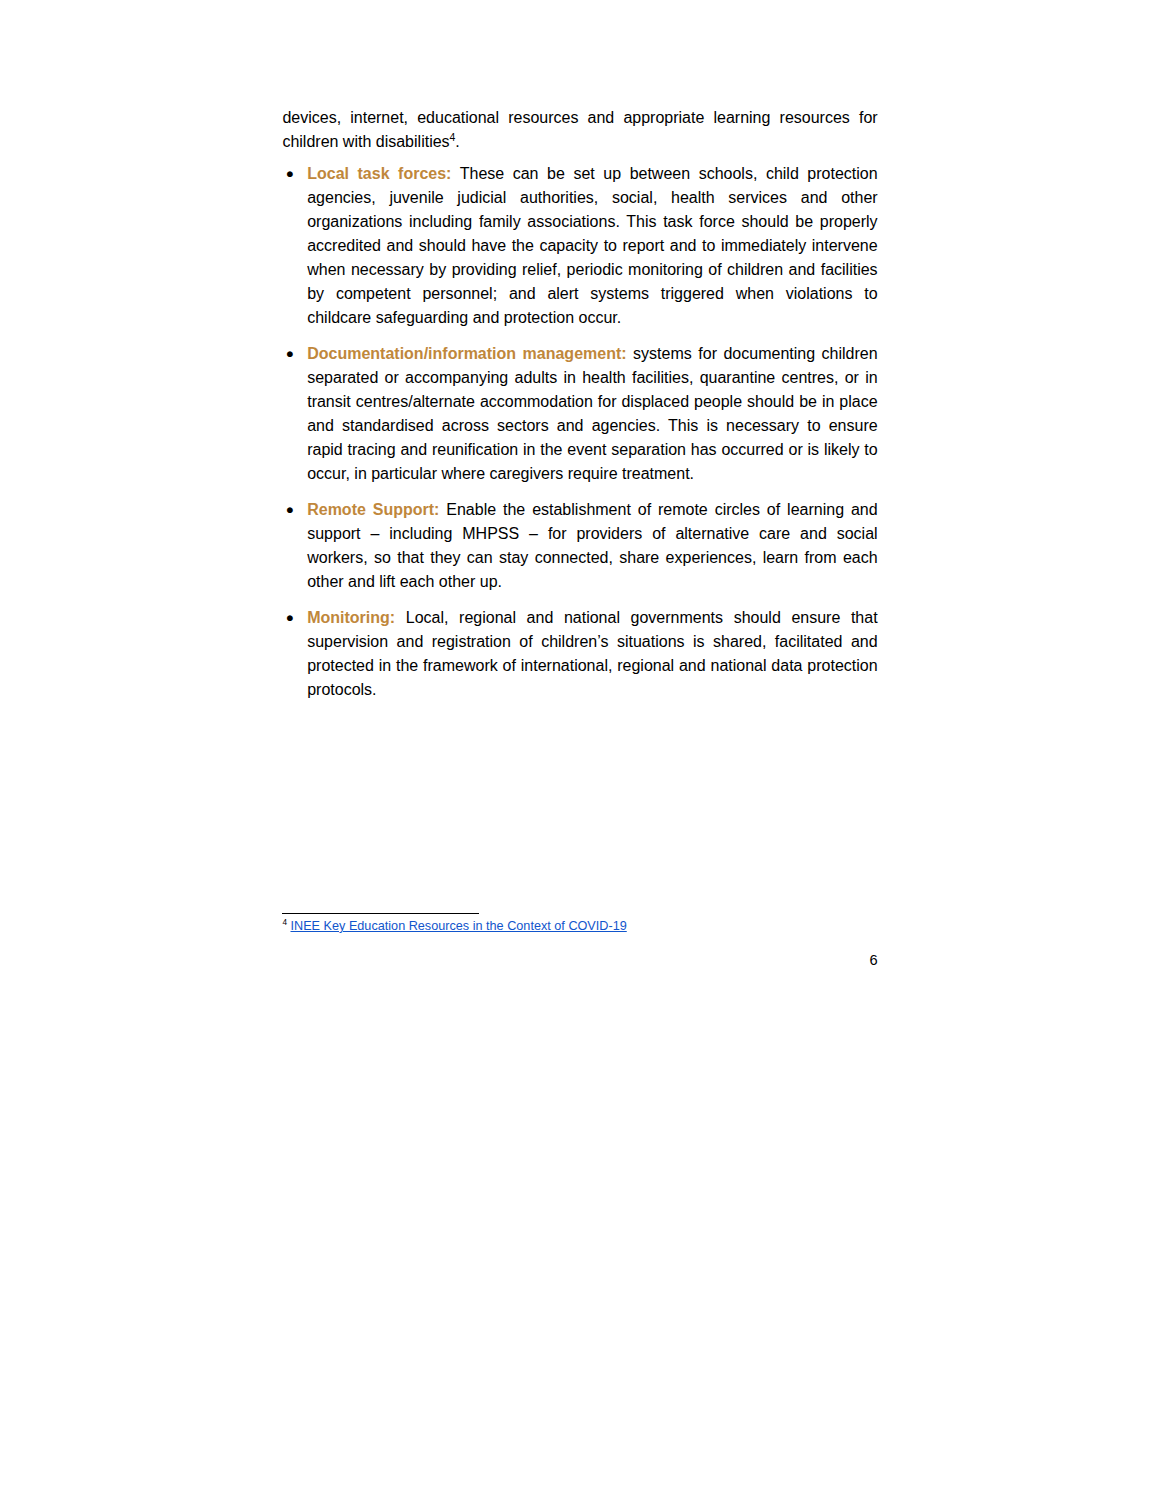devices, internet, educational resources and appropriate learning resources for children with disabilities4.
Local task forces: These can be set up between schools, child protection agencies, juvenile judicial authorities, social, health services and other organizations including family associations. This task force should be properly accredited and should have the capacity to report and to immediately intervene when necessary by providing relief, periodic monitoring of children and facilities by competent personnel; and alert systems triggered when violations to childcare safeguarding and protection occur.
Documentation/information management: systems for documenting children separated or accompanying adults in health facilities, quarantine centres, or in transit centres/alternate accommodation for displaced people should be in place and standardised across sectors and agencies. This is necessary to ensure rapid tracing and reunification in the event separation has occurred or is likely to occur, in particular where caregivers require treatment.
Remote Support: Enable the establishment of remote circles of learning and support – including MHPSS – for providers of alternative care and social workers, so that they can stay connected, share experiences, learn from each other and lift each other up.
Monitoring: Local, regional and national governments should ensure that supervision and registration of children’s situations is shared, facilitated and protected in the framework of international, regional and national data protection protocols.
4 INEE Key Education Resources in the Context of COVID-19
6